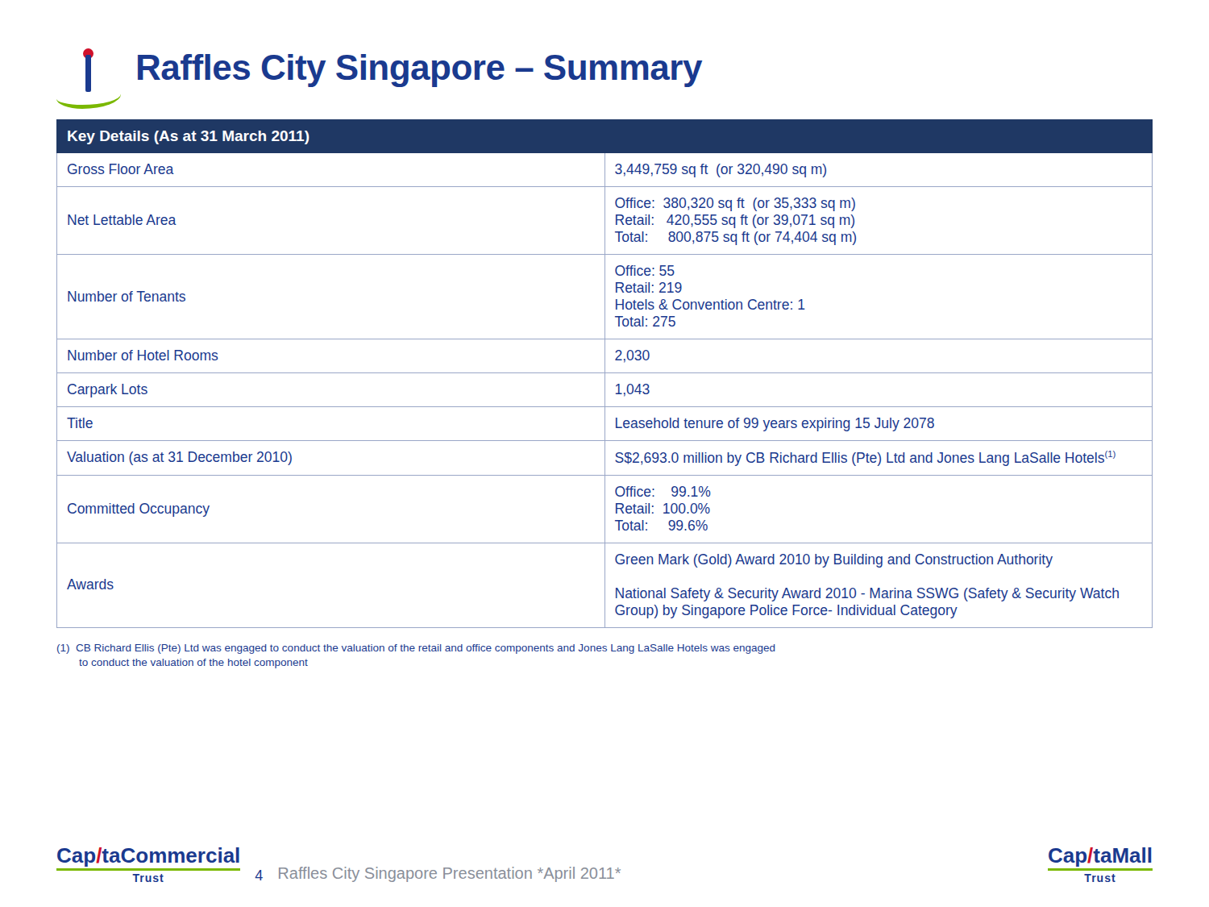Raffles City Singapore – Summary
| Key Details (As at 31 March 2011) |
| --- |
| Gross Floor Area | 3,449,759 sq ft (or 320,490 sq m) |
| Net Lettable Area | Office: 380,320 sq ft (or 35,333 sq m) Retail: 420,555 sq ft (or 39,071 sq m) Total: 800,875 sq ft (or 74,404 sq m) |
| Number of Tenants | Office: 55 Retail: 219 Hotels & Convention Centre: 1 Total: 275 |
| Number of Hotel Rooms | 2,030 |
| Carpark Lots | 1,043 |
| Title | Leasehold tenure of 99 years expiring 15 July 2078 |
| Valuation (as at 31 December 2010) | S$2,693.0 million by CB Richard Ellis (Pte) Ltd and Jones Lang LaSalle Hotels (1) |
| Committed Occupancy | Office: 99.1% Retail: 100.0% Total: 99.6% |
| Awards | Green Mark (Gold) Award 2010 by Building and Construction Authority National Safety & Security Award 2010 - Marina SSWG (Safety & Security Watch Group) by Singapore Police Force- Individual Category |
(1) CB Richard Ellis (Pte) Ltd was engaged to conduct the valuation of the retail and office components and Jones Lang LaSalle Hotels was engaged to conduct the valuation of the hotel component
Cap/taCommercial
Trust
4
Raffles City Singapore Presentation *April 2011*
Cap/taMall
Trust